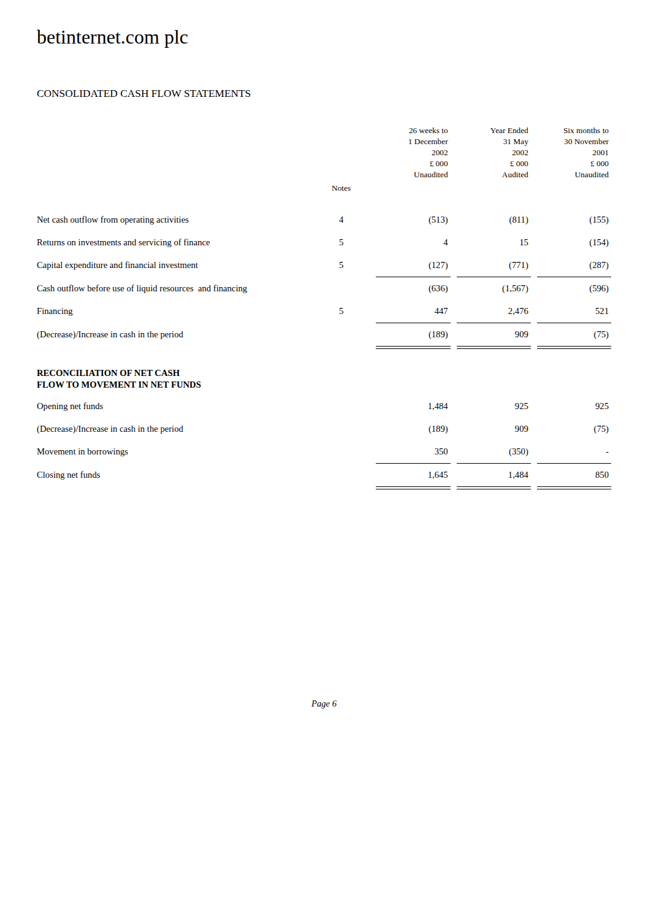betinternet.com plc
CONSOLIDATED CASH FLOW STATEMENTS
| | | 26 weeks to 1 December 2002 £ 000 Unaudited | Year Ended 31 May 2002 £ 000 Audited | Six months to 30 November 2001 £ 000 Unaudited |
| --- | --- | --- | --- | --- |
| | Notes | | | |
| Net cash outflow from operating activities | 4 | (513) | (811) | (155) |
| Returns on investments and servicing of finance | 5 | 4 | 15 | (154) |
| Capital expenditure and financial investment | 5 | (127) | (771) | (287) |
| Cash outflow before use of liquid resources and financing | | (636) | (1,567) | (596) |
| Financing | 5 | 447 | 2,476 | 521 |
| (Decrease)/Increase in cash in the period | | (189) | 909 | (75) |
| RECONCILIATION OF NET CASH FLOW TO MOVEMENT IN NET FUNDS |
| Opening net funds | | 1,484 | 925 | 925 |
| (Decrease)/Increase in cash in the period | | (189) | 909 | (75) |
| Movement in borrowings | | 350 | (350) | - |
| Closing net funds | | 1,645 | 1,484 | 850 |
Page 6